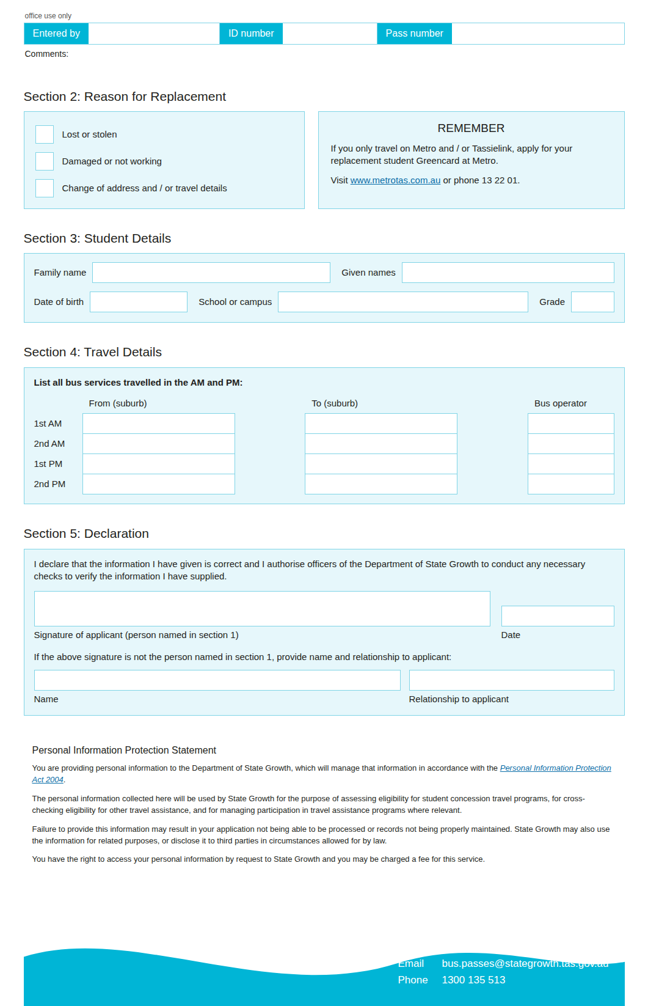office use only
Entered by
ID number
Pass number
Comments:
Section 2: Reason for Replacement
Lost or stolen
Damaged or not working
Change of address and / or travel details
REMEMBER
If you only travel on Metro and / or Tassielink, apply for your replacement student Greencard at Metro.
Visit www.metrotas.com.au or phone 13 22 01.
Section 3: Student Details
Family name
Given names
Date of birth
School or campus
Grade
Section 4: Travel Details
List all bus services travelled in the AM and PM:
| | From (suburb) | To (suburb) | Bus operator |
| --- | --- | --- | --- |
| 1st AM | | | |
| 2nd AM | | | |
| 1st PM | | | |
| 2nd PM | | | |
Section 5: Declaration
I declare that the information I have given is correct and I authorise officers of the Department of State Growth to conduct any necessary checks to verify the information I have supplied.
Signature of applicant (person named in section 1)
Date
If the above signature is not the person named in section 1, provide name and relationship to applicant:
Name
Relationship to applicant
Personal Information Protection Statement
You are providing personal information to the Department of State Growth, which will manage that information in accordance with the Personal Information Protection Act 2004.
The personal information collected here will be used by State Growth for the purpose of assessing eligibility for student concession travel programs, for cross-checking eligibility for other travel assistance, and for managing participation in travel assistance programs where relevant.
Failure to provide this information may result in your application not being able to be processed or records not being properly maintained. State Growth may also use the information for related purposes, or disclose it to third parties in circumstances allowed for by law.
You have the right to access your personal information by request to State Growth and you may be charged a fee for this service.
ENQUIRIES
Email bus.passes@stategrowth.tas.gov.au
Phone 1300 135 513